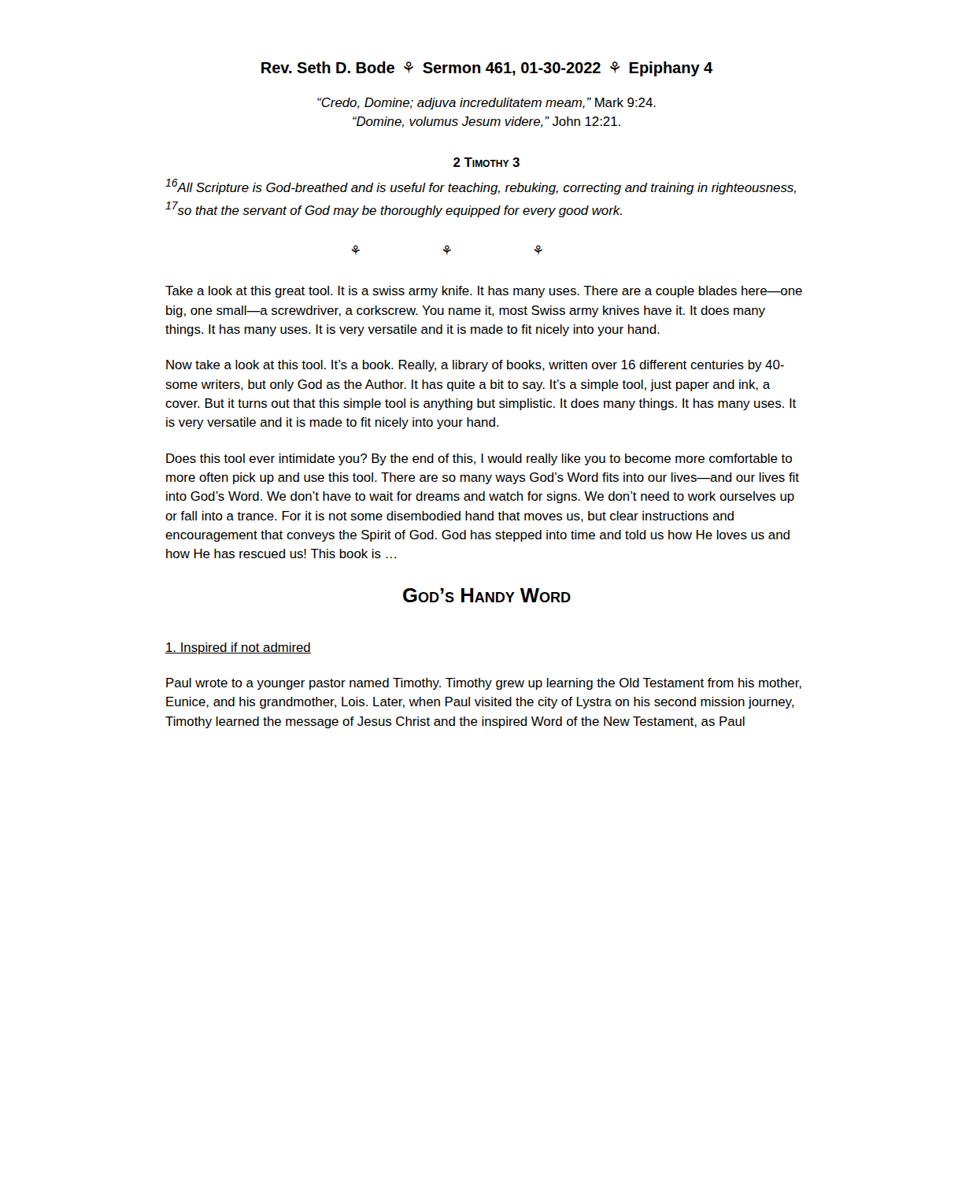Rev. Seth D. Bode ⚘ Sermon 461, 01-30-2022 ⚘ Epiphany 4
“Credo, Domine; adjuva incredulitatem meam,” Mark 9:24.
“Domine, volumus Jesum videre,” John 12:21.
2 Timothy 3
16All Scripture is God-breathed and is useful for teaching, rebuking, correcting and training in righteousness, 17so that the servant of God may be thoroughly equipped for every good work.
⚘⚘⚘
Take a look at this great tool. It is a swiss army knife. It has many uses. There are a couple blades here—one big, one small—a screwdriver, a corkscrew. You name it, most Swiss army knives have it. It does many things. It has many uses. It is very versatile and it is made to fit nicely into your hand.
Now take a look at this tool. It’s a book. Really, a library of books, written over 16 different centuries by 40-some writers, but only God as the Author. It has quite a bit to say. It’s a simple tool, just paper and ink, a cover. But it turns out that this simple tool is anything but simplistic. It does many things. It has many uses. It is very versatile and it is made to fit nicely into your hand.
Does this tool ever intimidate you? By the end of this, I would really like you to become more comfortable to more often pick up and use this tool. There are so many ways God’s Word fits into our lives—and our lives fit into God’s Word. We don’t have to wait for dreams and watch for signs. We don’t need to work ourselves up or fall into a trance. For it is not some disembodied hand that moves us, but clear instructions and encouragement that conveys the Spirit of God. God has stepped into time and told us how He loves us and how He has rescued us! This book is …
God’s Handy Word
1. Inspired if not admired
Paul wrote to a younger pastor named Timothy. Timothy grew up learning the Old Testament from his mother, Eunice, and his grandmother, Lois. Later, when Paul visited the city of Lystra on his second mission journey, Timothy learned the message of Jesus Christ and the inspired Word of the New Testament, as Paul